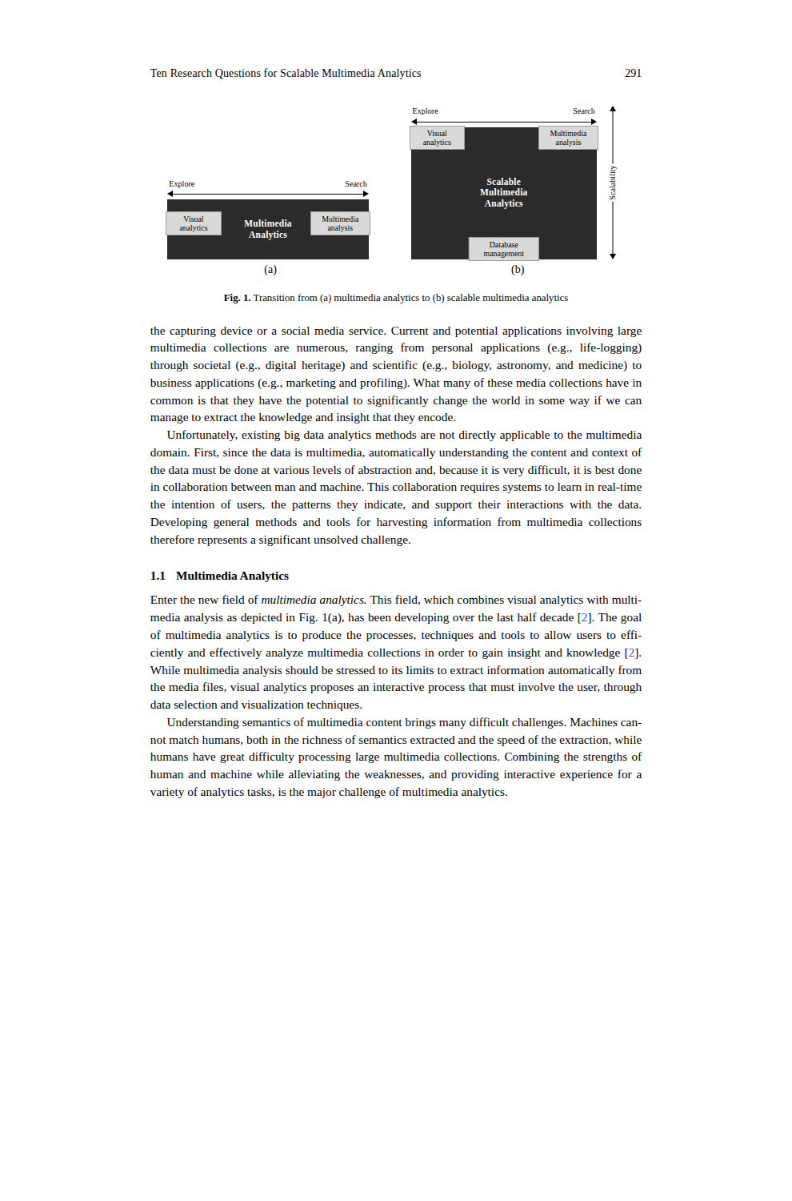Ten Research Questions for Scalable Multimedia Analytics 291
Explore Search
Multimedia
Analytics
Visual
analytics
Multimedia
analysis
Explore Search
Scalable
Multimedia
Analytics
Visual
analytics
Multimedia
analysis
Database
management
Scalability
(a)
(b)
Fig. 1. Transition from (a) multimedia analytics to (b) scalable multimedia analytics
the capturing device or a social media service. Current and potential applications involving large multimedia collections are numerous, ranging from personal applications (e.g., life-logging) through societal (e.g., digital heritage) and scientific (e.g., biology, astronomy, and medicine) to business applications (e.g., marketing and profiling). What many of these media collections have in common is that they have the potential to significantly change the world in some way if we can manage to extract the knowledge and insight that they encode.
Unfortunately, existing big data analytics methods are not directly applicable to the multimedia domain. First, since the data is multimedia, automatically understanding the content and context of the data must be done at various levels of abstraction and, because it is very difficult, it is best done in collaboration between man and machine. This collaboration requires systems to learn in real-time the intention of users, the patterns they indicate, and support their interactions with the data. Developing general methods and tools for harvesting information from multimedia collections therefore represents a significant unsolved challenge.
1.1 Multimedia Analytics
Enter the new field of multimedia analytics. This field, which combines visual analytics with multimedia analysis as depicted in Fig. 1(a), has been developing over the last half decade [2]. The goal of multimedia analytics is to produce the processes, techniques and tools to allow users to efficiently and effectively analyze multimedia collections in order to gain insight and knowledge [2]. While multimedia analysis should be stressed to its limits to extract information automatically from the media files, visual analytics proposes an interactive process that must involve the user, through data selection and visualization techniques.
Understanding semantics of multimedia content brings many difficult challenges. Machines cannot match humans, both in the richness of semantics extracted and the speed of the extraction, while humans have great difficulty processing large multimedia collections. Combining the strengths of human and machine while alleviating the weaknesses, and providing interactive experience for a variety of analytics tasks, is the major challenge of multimedia analytics.